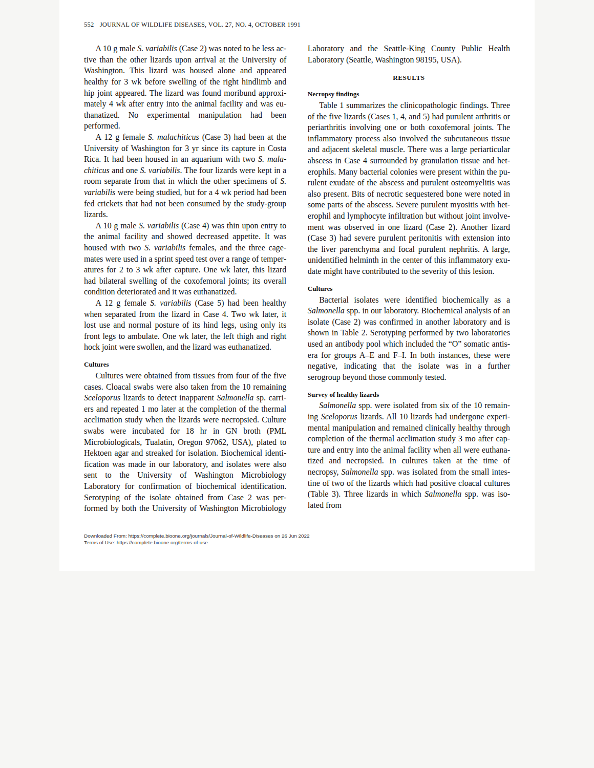552 Journal of Wildlife Diseases, Vol. 27, No. 4, October 1991
A 10 g male S. variabilis (Case 2) was noted to be less active than the other lizards upon arrival at the University of Washington. This lizard was housed alone and appeared healthy for 3 wk before swelling of the right hindlimb and hip joint appeared. The lizard was found moribund approximately 4 wk after entry into the animal facility and was euthanatized. No experimental manipulation had been performed.
A 12 g female S. malachiticus (Case 3) had been at the University of Washington for 3 yr since its capture in Costa Rica. It had been housed in an aquarium with two S. malachiticus and one S. variabilis. The four lizards were kept in a room separate from that in which the other specimens of S. variabilis were being studied, but for a 4 wk period had been fed crickets that had not been consumed by the study-group lizards.
A 10 g male S. variabilis (Case 4) was thin upon entry to the animal facility and showed decreased appetite. It was housed with two S. variabilis females, and the three cagemates were used in a sprint speed test over a range of temperatures for 2 to 3 wk after capture. One wk later, this lizard had bilateral swelling of the coxofemoral joints; its overall condition deteriorated and it was euthanatized.
A 12 g female S. variabilis (Case 5) had been healthy when separated from the lizard in Case 4. Two wk later, it lost use and normal posture of its hind legs, using only its front legs to ambulate. One wk later, the left thigh and right hock joint were swollen, and the lizard was euthanatized.
Cultures
Cultures were obtained from tissues from four of the five cases. Cloacal swabs were also taken from the 10 remaining Sceloporus lizards to detect inapparent Salmonella sp. carriers and repeated 1 mo later at the completion of the thermal acclimation study when the lizards were necropsied. Culture swabs were incubated for 18 hr in GN broth (PML Microbiologicals, Tualatin, Oregon 97062, USA), plated to Hektoen agar and streaked for isolation. Biochemical identification was made in our laboratory, and isolates were also sent to the University of Washington Microbiology Laboratory for confirmation of biochemical identification. Serotyping of the isolate obtained from Case 2 was performed by both the University of Washington Microbiology Laboratory and the Seattle-King County Public Health Laboratory (Seattle, Washington 98195, USA).
Results
Necropsy findings
Table 1 summarizes the clinicopathologic findings. Three of the five lizards (Cases 1, 4, and 5) had purulent arthritis or periarthritis involving one or both coxofemoral joints. The inflammatory process also involved the subcutaneous tissue and adjacent skeletal muscle. There was a large periarticular abscess in Case 4 surrounded by granulation tissue and heterophils. Many bacterial colonies were present within the purulent exudate of the abscess and purulent osteomyelitis was also present. Bits of necrotic sequestered bone were noted in some parts of the abscess. Severe purulent myositis with heterophil and lymphocyte infiltration but without joint involvement was observed in one lizard (Case 2). Another lizard (Case 3) had severe purulent peritonitis with extension into the liver parenchyma and focal purulent nephritis. A large, unidentified helminth in the center of this inflammatory exudate might have contributed to the severity of this lesion.
Cultures
Bacterial isolates were identified biochemically as a Salmonella spp. in our laboratory. Biochemical analysis of an isolate (Case 2) was confirmed in another laboratory and is shown in Table 2. Serotyping performed by two laboratories used an antibody pool which included the “O” somatic antisera for groups A–E and F–I. In both instances, these were negative, indicating that the isolate was in a further serogroup beyond those commonly tested.
Survey of healthy lizards
Salmonella spp. were isolated from six of the 10 remaining Sceloporus lizards. All 10 lizards had undergone experimental manipulation and remained clinically healthy through completion of the thermal acclimation study 3 mo after capture and entry into the animal facility when all were euthanatized and necropsied. In cultures taken at the time of necropsy, Salmonella spp. was isolated from the small intestine of two of the lizards which had positive cloacal cultures (Table 3). Three lizards in which Salmonella spp. was isolated from
Downloaded From: https://complete.bioone.org/journals/Journal-of-Wildlife-Diseases on 26 Jun 2022
Terms of Use: https://complete.bioone.org/terms-of-use